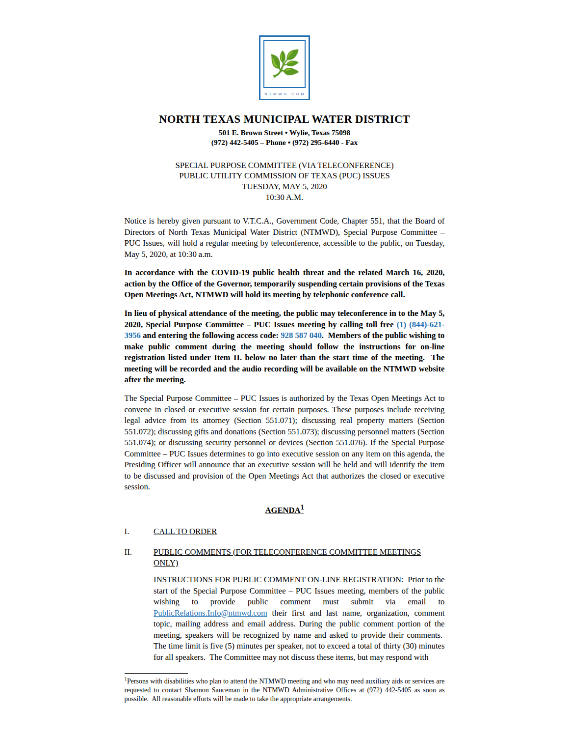🌿
N T M W D . C O M
NORTH TEXAS MUNICIPAL WATER DISTRICT
501 E. Brown Street • Wylie, Texas 75098
(972) 442-5405 – Phone • (972) 295-6440 - Fax
SPECIAL PURPOSE COMMITTEE (VIA TELECONFERENCE)
PUBLIC UTILITY COMMISSION OF TEXAS (PUC) ISSUES
TUESDAY, MAY 5, 2020
10:30 A.M.
Notice is hereby given pursuant to V.T.C.A., Government Code, Chapter 551, that the Board of Directors of North Texas Municipal Water District (NTMWD), Special Purpose Committee – PUC Issues, will hold a regular meeting by teleconference, accessible to the public, on Tuesday, May 5, 2020, at 10:30 a.m.
In accordance with the COVID-19 public health threat and the related March 16, 2020, action by the Office of the Governor, temporarily suspending certain provisions of the Texas Open Meetings Act, NTMWD will hold its meeting by telephonic conference call.
In lieu of physical attendance of the meeting, the public may teleconference in to the May 5, 2020, Special Purpose Committee – PUC Issues meeting by calling toll free (1) (844)-621-3956 and entering the following access code: 928 587 040. Members of the public wishing to make public comment during the meeting should follow the instructions for on-line registration listed under Item II. below no later than the start time of the meeting. The meeting will be recorded and the audio recording will be available on the NTMWD website after the meeting.
The Special Purpose Committee – PUC Issues is authorized by the Texas Open Meetings Act to convene in closed or executive session for certain purposes. These purposes include receiving legal advice from its attorney (Section 551.071); discussing real property matters (Section 551.072); discussing gifts and donations (Section 551.073); discussing personnel matters (Section 551.074); or discussing security personnel or devices (Section 551.076). If the Special Purpose Committee – PUC Issues determines to go into executive session on any item on this agenda, the Presiding Officer will announce that an executive session will be held and will identify the item to be discussed and provision of the Open Meetings Act that authorizes the closed or executive session.
AGENDA1
I.
CALL TO ORDER
II.
PUBLIC COMMENTS (FOR TELECONFERENCE COMMITTEE MEETINGS ONLY)
INSTRUCTIONS FOR PUBLIC COMMENT ON-LINE REGISTRATION: Prior to the start of the Special Purpose Committee – PUC Issues meeting, members of the public wishing to provide public comment must submit via email to PublicRelations.Info@ntmwd.com their first and last name, organization, comment topic, mailing address and email address. During the public comment portion of the meeting, speakers will be recognized by name and asked to provide their comments. The time limit is five (5) minutes per speaker, not to exceed a total of thirty (30) minutes for all speakers. The Committee may not discuss these items, but may respond with
1Persons with disabilities who plan to attend the NTMWD meeting and who may need auxiliary aids or services are requested to contact Shannon Sauceman in the NTMWD Administrative Offices at (972) 442-5405 as soon as possible. All reasonable efforts will be made to take the appropriate arrangements.